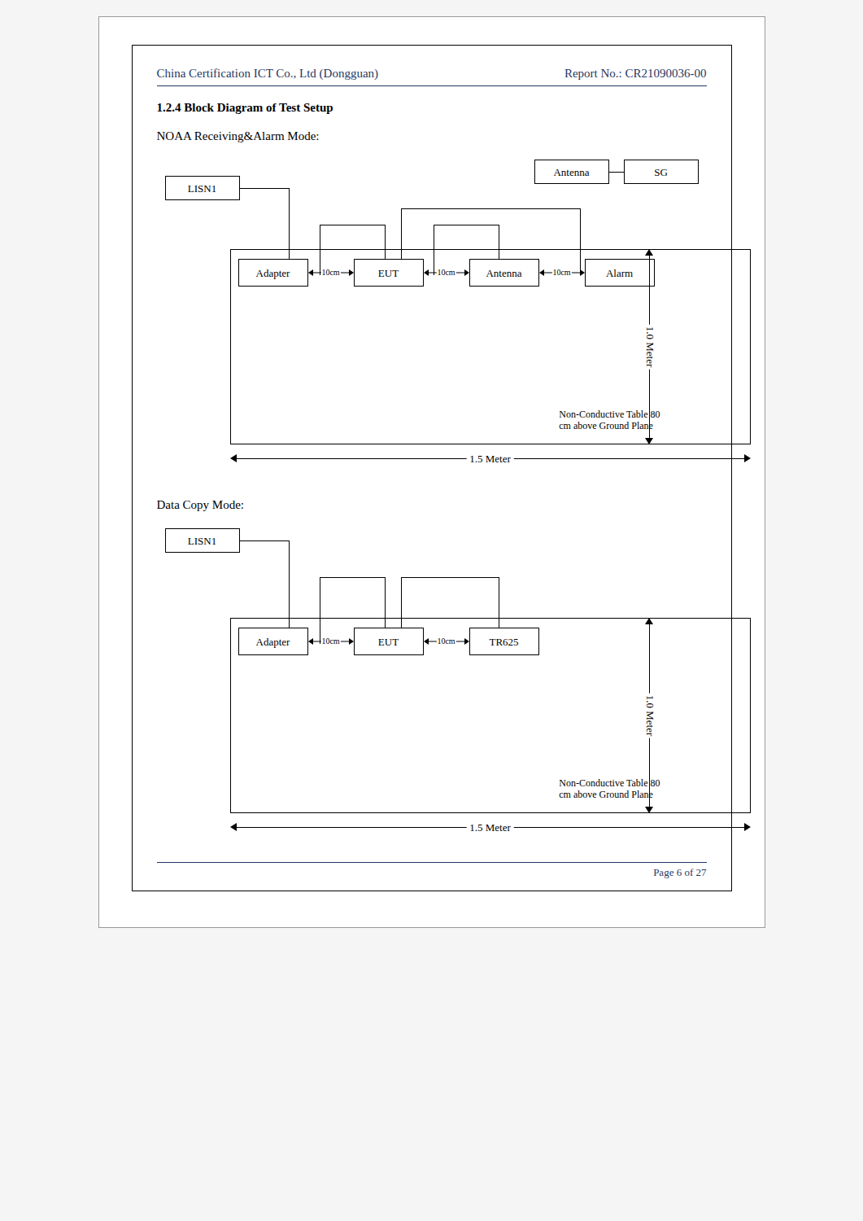China Certification ICT Co., Ltd (Dongguan)
Report No.: CR21090036-00
1.2.4 Block Diagram of Test Setup
NOAA Receiving&Alarm Mode:
Antenna
SG
LISN1
Non-Conductive Table 80
cm above Ground Plane
Adapter
10cm
EUT
10cm
Antenna
10cm
Alarm
1.0 Meter
1.5 Meter
Data Copy Mode:
LISN1
Non-Conductive Table 80
cm above Ground Plane
Adapter
10cm
EUT
10cm
TR625
1.0 Meter
1.5 Meter
Page 6 of 27